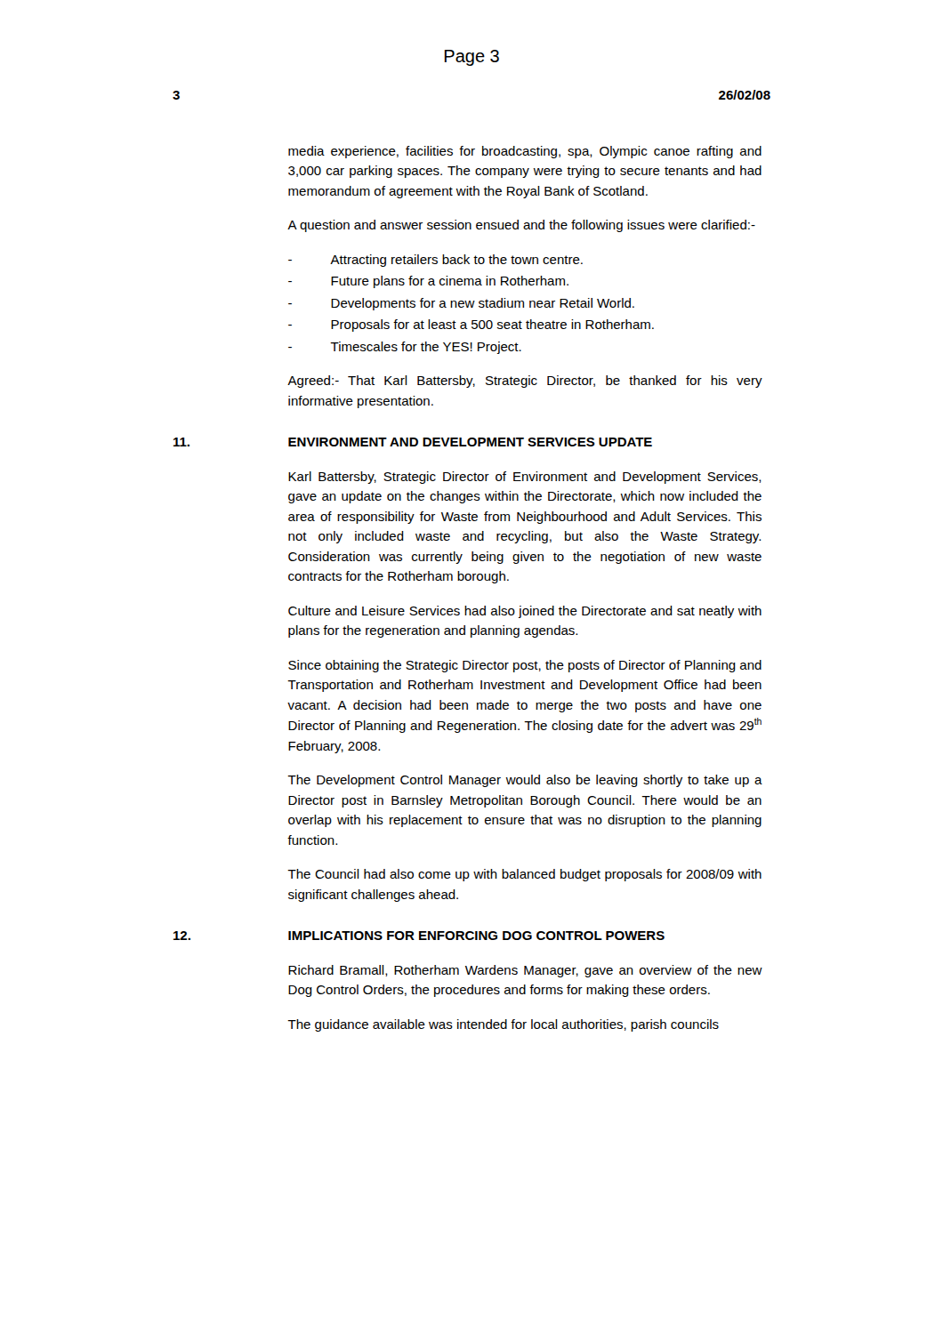Page 3
3 26/02/08
media experience, facilities for broadcasting, spa, Olympic canoe rafting and 3,000 car parking spaces. The company were trying to secure tenants and had memorandum of agreement with the Royal Bank of Scotland.
A question and answer session ensued and the following issues were clarified:-
-Attracting retailers back to the town centre.
-Future plans for a cinema in Rotherham.
-Developments for a new stadium near Retail World.
-Proposals for at least a 500 seat theatre in Rotherham.
-Timescales for the YES! Project.
Agreed:- That Karl Battersby, Strategic Director, be thanked for his very informative presentation.
11.
Environment and Development Services Update
Karl Battersby, Strategic Director of Environment and Development Services, gave an update on the changes within the Directorate, which now included the area of responsibility for Waste from Neighbourhood and Adult Services. This not only included waste and recycling, but also the Waste Strategy. Consideration was currently being given to the negotiation of new waste contracts for the Rotherham borough.
Culture and Leisure Services had also joined the Directorate and sat neatly with plans for the regeneration and planning agendas.
Since obtaining the Strategic Director post, the posts of Director of Planning and Transportation and Rotherham Investment and Development Office had been vacant. A decision had been made to merge the two posts and have one Director of Planning and Regeneration. The closing date for the advert was 29th February, 2008.
The Development Control Manager would also be leaving shortly to take up a Director post in Barnsley Metropolitan Borough Council. There would be an overlap with his replacement to ensure that was no disruption to the planning function.
The Council had also come up with balanced budget proposals for 2008/09 with significant challenges ahead.
12.
Implications for Enforcing Dog Control Powers
Richard Bramall, Rotherham Wardens Manager, gave an overview of the new Dog Control Orders, the procedures and forms for making these orders.
The guidance available was intended for local authorities, parish councils